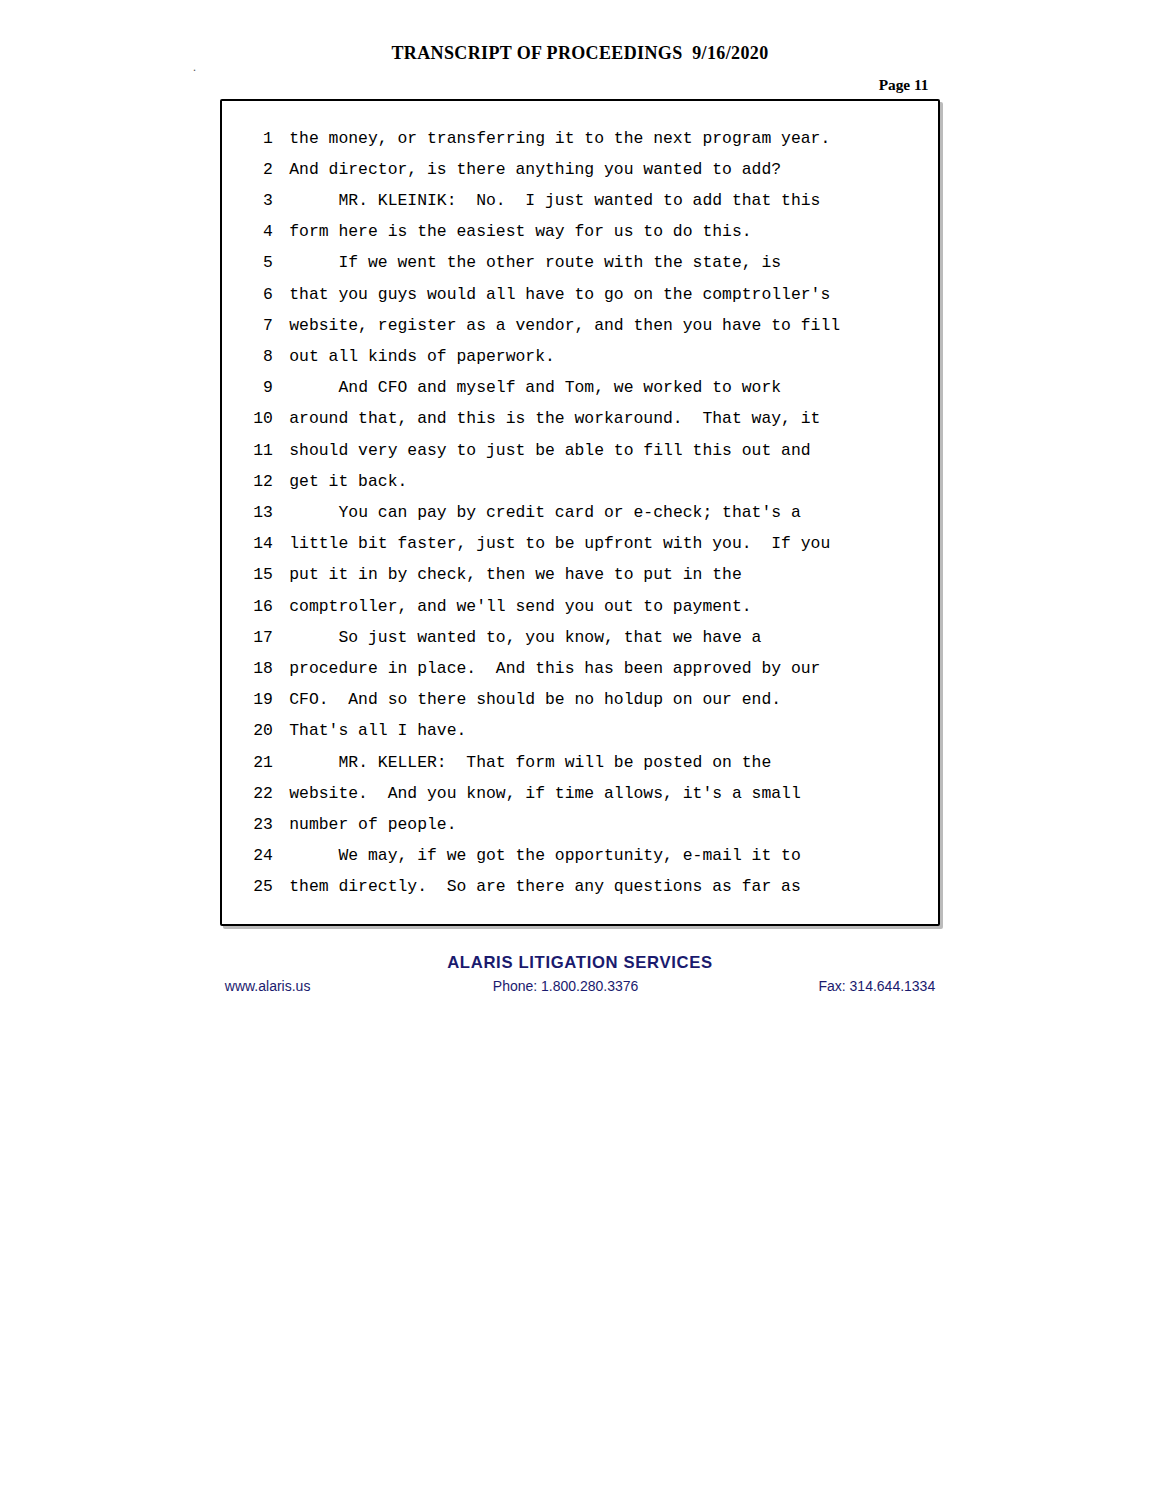.
TRANSCRIPT OF PROCEEDINGS 9/16/2020
Page 11
| 1 | the money, or transferring it to the next program year. |
| 2 | And director, is there anything you wanted to add? |
| 3 | MR. KLEINIK: No. I just wanted to add that this |
| 4 | form here is the easiest way for us to do this. |
| 5 | If we went the other route with the state, is |
| 6 | that you guys would all have to go on the comptroller's |
| 7 | website, register as a vendor, and then you have to fill |
| 8 | out all kinds of paperwork. |
| 9 | And CFO and myself and Tom, we worked to work |
| 10 | around that, and this is the workaround. That way, it |
| 11 | should very easy to just be able to fill this out and |
| 12 | get it back. |
| 13 | You can pay by credit card or e-check; that's a |
| 14 | little bit faster, just to be upfront with you. If you |
| 15 | put it in by check, then we have to put in the |
| 16 | comptroller, and we'll send you out to payment. |
| 17 | So just wanted to, you know, that we have a |
| 18 | procedure in place. And this has been approved by our |
| 19 | CFO. And so there should be no holdup on our end. |
| 20 | That's all I have. |
| 21 | MR. KELLER: That form will be posted on the |
| 22 | website. And you know, if time allows, it's a small |
| 23 | number of people. |
| 24 | We may, if we got the opportunity, e-mail it to |
| 25 | them directly. So are there any questions as far as |
ALARIS LITIGATION SERVICES
www.alaris.us
Phone: 1.800.280.3376
Fax: 314.644.1334